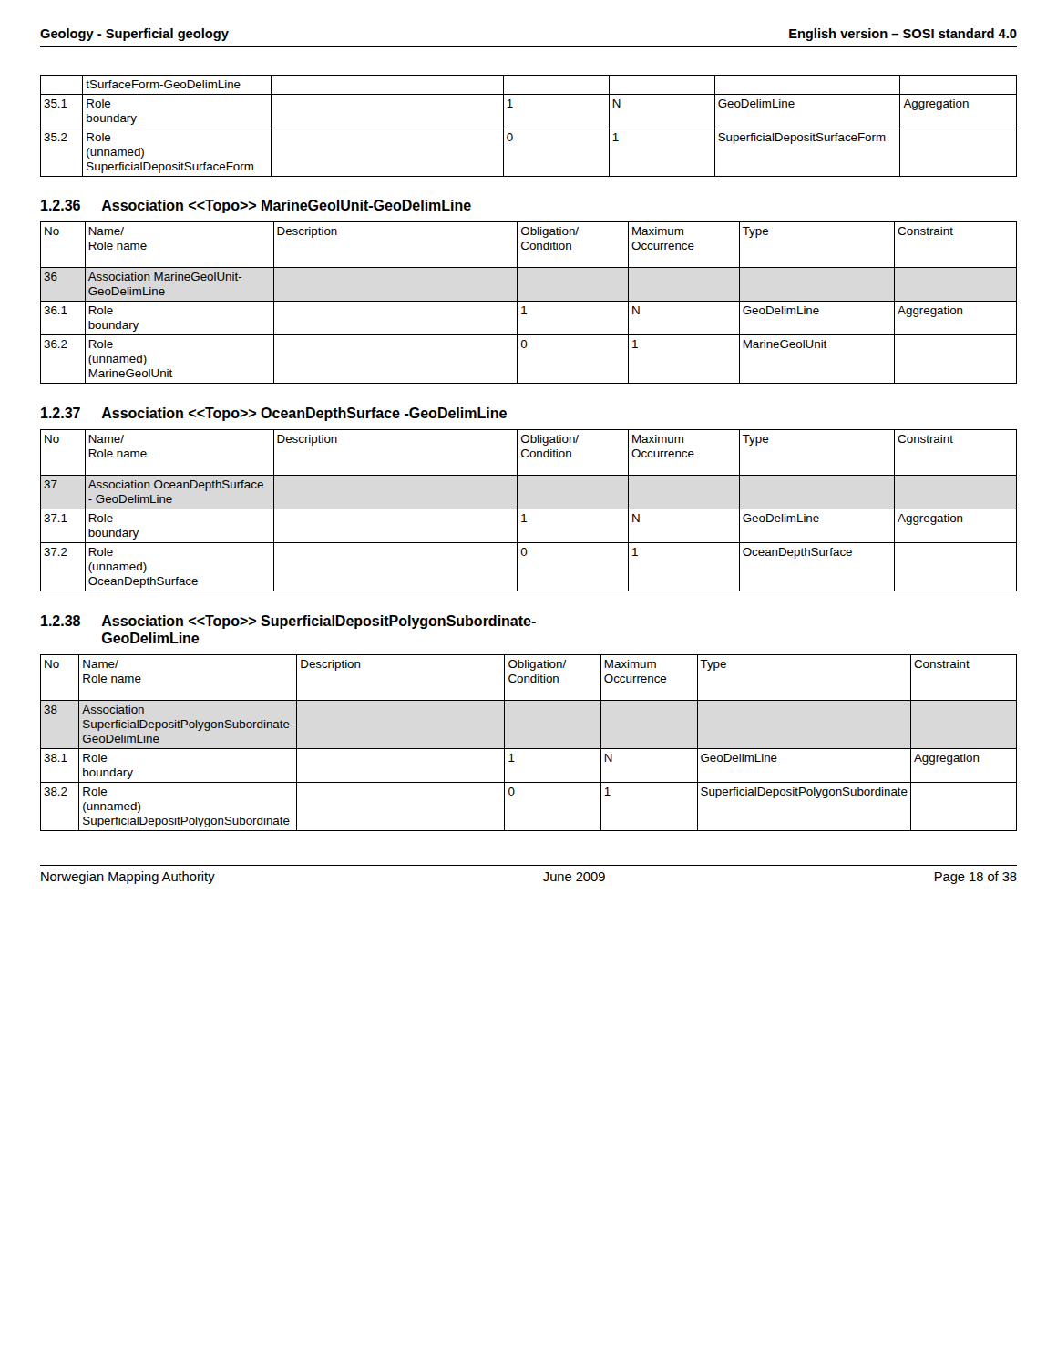Geology - Superficial geology English version – SOSI standard 4.0
| | tSurfaceForm-GeoDelimLine | | | | | |
| 35.1 | Role boundary | | 1 | N | GeoDelimLine | Aggregation |
| 35.2 | Role (unnamed) SuperficialDepositSurfaceForm | | 0 | 1 | SuperficialDepositSurfaceForm | |
1.2.36 Association <<Topo>> MarineGeolUnit-GeoDelimLine
| No | Name/ Role name | Description | Obligation/ Condition | Maximum Occurrence | Type | Constraint |
| --- | --- | --- | --- | --- | --- | --- |
| 36 | Association MarineGeolUnit-GeoDelimLine | | | | | |
| 36.1 | Role boundary | | 1 | N | GeoDelimLine | Aggregation |
| 36.2 | Role (unnamed) MarineGeolUnit | | 0 | 1 | MarineGeolUnit | |
1.2.37 Association <<Topo>> OceanDepthSurface -GeoDelimLine
| No | Name/ Role name | Description | Obligation/ Condition | Maximum Occurrence | Type | Constraint |
| --- | --- | --- | --- | --- | --- | --- |
| 37 | Association OceanDepthSurface - GeoDelimLine | | | | | |
| 37.1 | Role boundary | | 1 | N | GeoDelimLine | Aggregation |
| 37.2 | Role (unnamed) OceanDepthSurface | | 0 | 1 | OceanDepthSurface | |
1.2.38 Association <<Topo>> SuperficialDepositPolygonSubordinate-GeoDelimLine
| No | Name/ Role name | Description | Obligation/ Condition | Maximum Occurrence | Type | Constraint |
| --- | --- | --- | --- | --- | --- | --- |
| 38 | Association SuperficialDepositPolygonSubordinate-GeoDelimLine | | | | | |
| 38.1 | Role boundary | | 1 | N | GeoDelimLine | Aggregation |
| 38.2 | Role (unnamed) SuperficialDepositPolygonSubordinate | | 0 | 1 | SuperficialDepositPolygonSubordinate | |
Norwegian Mapping Authority June 2009 Page 18 of 38